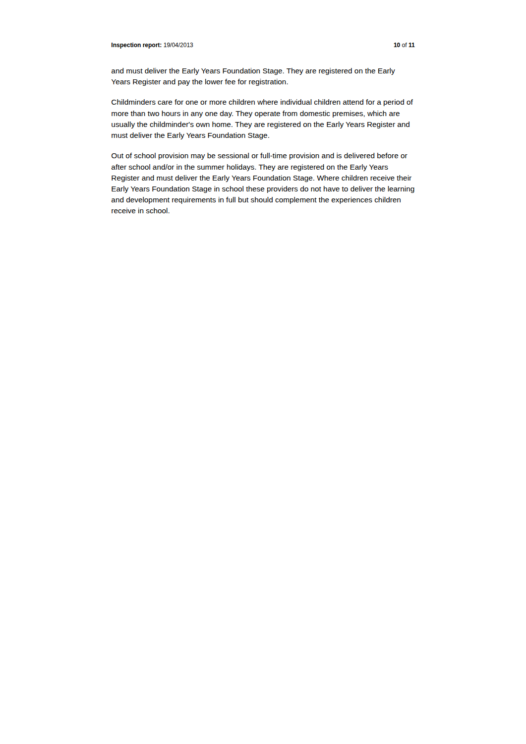Inspection report: 19/04/2013
10 of 11
and must deliver the Early Years Foundation Stage. They are registered on the Early Years Register and pay the lower fee for registration.
Childminders care for one or more children where individual children attend for a period of more than two hours in any one day. They operate from domestic premises, which are usually the childminder's own home. They are registered on the Early Years Register and must deliver the Early Years Foundation Stage.
Out of school provision may be sessional or full-time provision and is delivered before or after school and/or in the summer holidays. They are registered on the Early Years Register and must deliver the Early Years Foundation Stage. Where children receive their Early Years Foundation Stage in school these providers do not have to deliver the learning and development requirements in full but should complement the experiences children receive in school.